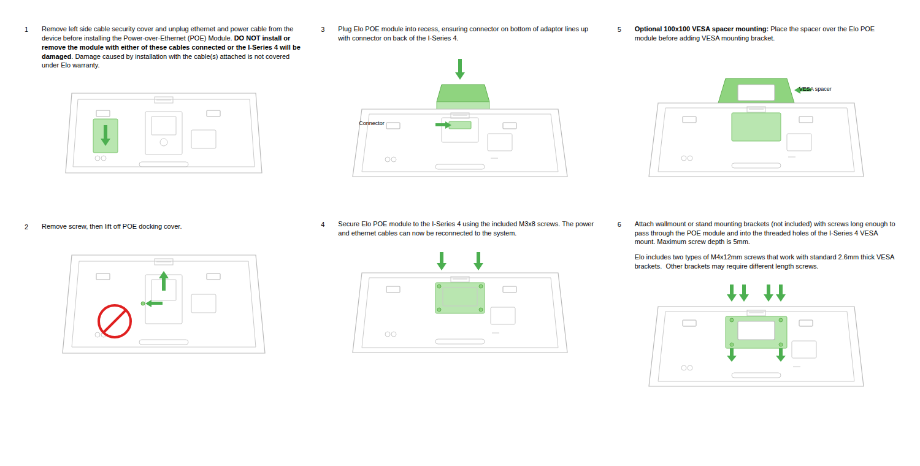1
Remove left side cable security cover and unplug ethernet and power cable from the device before installing the Power-over-Ethernet (POE) Module. DO NOT install or remove the module with either of these cables connected or the I-Series 4 will be damaged. Damage caused by installation with the cable(s) attached is not covered under Elo warranty.
2
Remove screw, then lift off POE docking cover.
3
Plug Elo POE module into recess, ensuring connector on bottom of adaptor lines up with connector on back of the I-Series 4.
Connector
4
Secure Elo POE module to the I-Series 4 using the included M3x8 screws. The power and ethernet cables can now be reconnected to the system.
5
Optional 100x100 VESA spacer mounting: Place the spacer over the Elo POE module before adding VESA mounting bracket.
VESA spacer
6
Attach wallmount or stand mounting brackets (not included) with screws long enough to pass through the POE module and into the threaded holes of the I-Series 4 VESA mount. Maximum screw depth is 5mm.
Elo includes two types of M4x12mm screws that work with standard 2.6mm thick VESA brackets. Other brackets may require different length screws.